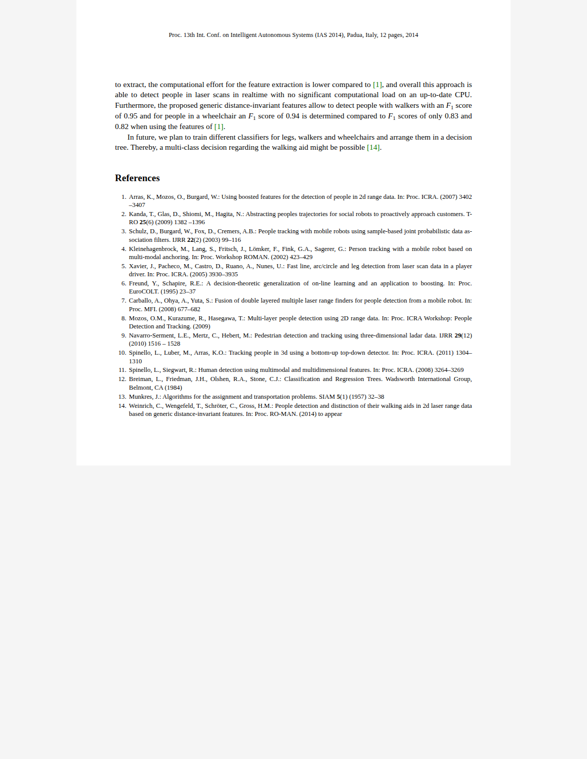Proc. 13th Int. Conf. on Intelligent Autonomous Systems (IAS 2014), Padua, Italy, 12 pages, 2014
to extract, the computational effort for the feature extraction is lower compared to [1], and overall this approach is able to detect people in laser scans in realtime with no significant computational load on an up-to-date CPU. Furthermore, the proposed generic distance-invariant features allow to detect people with walkers with an F1 score of 0.95 and for people in a wheelchair an F1 score of 0.94 is determined compared to F1 scores of only 0.83 and 0.82 when using the features of [1].
In future, we plan to train different classifiers for legs, walkers and wheelchairs and arrange them in a decision tree. Thereby, a multi-class decision regarding the walking aid might be possible [14].
References
1. Arras, K., Mozos, O., Burgard, W.: Using boosted features for the detection of people in 2d range data. In: Proc. ICRA. (2007) 3402 –3407
2. Kanda, T., Glas, D., Shiomi, M., Hagita, N.: Abstracting peoples trajectories for social robots to proactively approach customers. T-RO 25(6) (2009) 1382 –1396
3. Schulz, D., Burgard, W., Fox, D., Cremers, A.B.: People tracking with mobile robots using sample-based joint probabilistic data association filters. IJRR 22(2) (2003) 99–116
4. Kleinehagenbrock, M., Lang, S., Fritsch, J., Lömker, F., Fink, G.A., Sagerer, G.: Person tracking with a mobile robot based on multi-modal anchoring. In: Proc. Workshop ROMAN. (2002) 423–429
5. Xavier, J., Pacheco, M., Castro, D., Ruano, A., Nunes, U.: Fast line, arc/circle and leg detection from laser scan data in a player driver. In: Proc. ICRA. (2005) 3930–3935
6. Freund, Y., Schapire, R.E.: A decision-theoretic generalization of on-line learning and an application to boosting. In: Proc. EuroCOLT. (1995) 23–37
7. Carballo, A., Ohya, A., Yuta, S.: Fusion of double layered multiple laser range finders for people detection from a mobile robot. In: Proc. MFI. (2008) 677–682
8. Mozos, O.M., Kurazume, R., Hasegawa, T.: Multi-layer people detection using 2D range data. In: Proc. ICRA Workshop: People Detection and Tracking. (2009)
9. Navarro-Serment, L.E., Mertz, C., Hebert, M.: Pedestrian detection and tracking using three-dimensional ladar data. IJRR 29(12) (2010) 1516 – 1528
10. Spinello, L., Luber, M., Arras, K.O.: Tracking people in 3d using a bottom-up top-down detector. In: Proc. ICRA. (2011) 1304–1310
11. Spinello, L., Siegwart, R.: Human detection using multimodal and multidimensional features. In: Proc. ICRA. (2008) 3264–3269
12. Breiman, L., Friedman, J.H., Olshen, R.A., Stone, C.J.: Classification and Regression Trees. Wadsworth International Group, Belmont, CA (1984)
13. Munkres, J.: Algorithms for the assignment and transportation problems. SIAM 5(1) (1957) 32–38
14. Weinrich, C., Wengefeld, T., Schröter, C., Gross, H.M.: People detection and distinction of their walking aids in 2d laser range data based on generic distance-invariant features. In: Proc. RO-MAN. (2014) to appear